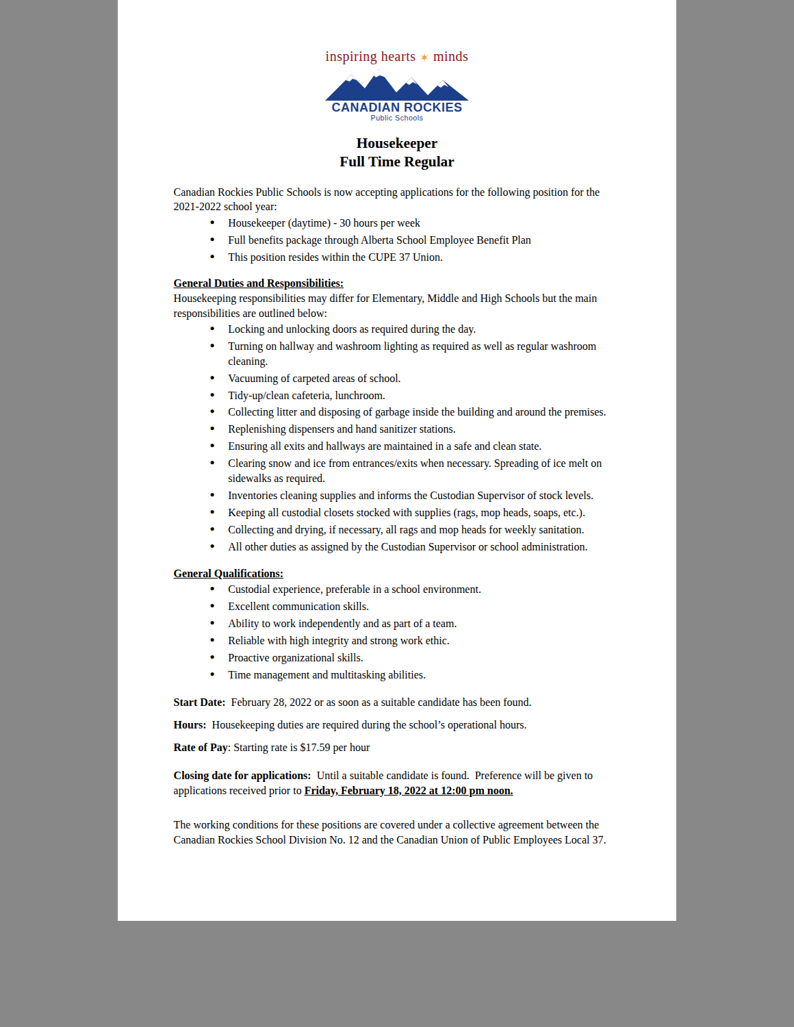inspiring hearts ✶ minds
CANADIAN ROCKIES
Public Schools
HousekeeperFull Time Regular
Canadian Rockies Public Schools is now accepting applications for the following position for the 2021-2022 school year:
Housekeeper (daytime) - 30 hours per week
Full benefits package through Alberta School Employee Benefit Plan
This position resides within the CUPE 37 Union.
General Duties and Responsibilities:
Housekeeping responsibilities may differ for Elementary, Middle and High Schools but the main responsibilities are outlined below:
Locking and unlocking doors as required during the day.
Turning on hallway and washroom lighting as required as well as regular washroom cleaning.
Vacuuming of carpeted areas of school.
Tidy-up/clean cafeteria, lunchroom.
Collecting litter and disposing of garbage inside the building and around the premises.
Replenishing dispensers and hand sanitizer stations.
Ensuring all exits and hallways are maintained in a safe and clean state.
Clearing snow and ice from entrances/exits when necessary. Spreading of ice melt on sidewalks as required.
Inventories cleaning supplies and informs the Custodian Supervisor of stock levels.
Keeping all custodial closets stocked with supplies (rags, mop heads, soaps, etc.).
Collecting and drying, if necessary, all rags and mop heads for weekly sanitation.
All other duties as assigned by the Custodian Supervisor or school administration.
General Qualifications:
Custodial experience, preferable in a school environment.
Excellent communication skills.
Ability to work independently and as part of a team.
Reliable with high integrity and strong work ethic.
Proactive organizational skills.
Time management and multitasking abilities.
Start Date: February 28, 2022 or as soon as a suitable candidate has been found.
Hours: Housekeeping duties are required during the school’s operational hours.
Rate of Pay: Starting rate is $17.59 per hour
Closing date for applications: Until a suitable candidate is found. Preference will be given to applications received prior to Friday, February 18, 2022 at 12:00 pm noon.
The working conditions for these positions are covered under a collective agreement between the Canadian Rockies School Division No. 12 and the Canadian Union of Public Employees Local 37.